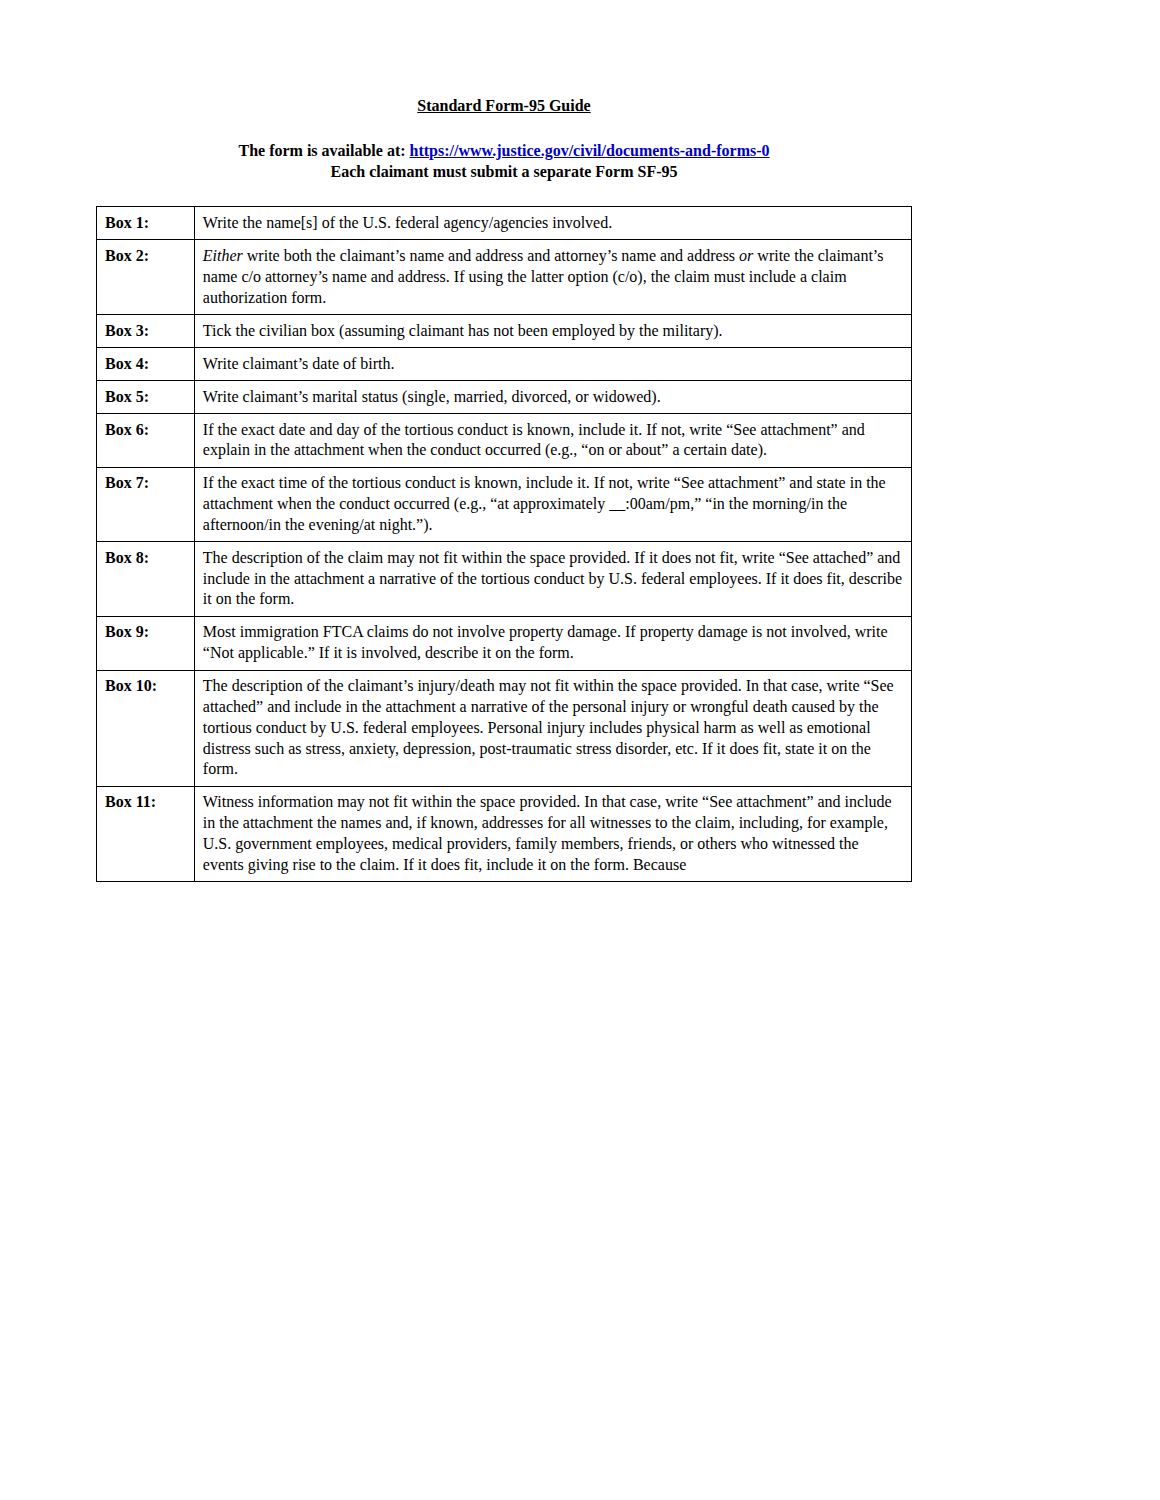Standard Form-95 Guide
The form is available at: https://www.justice.gov/civil/documents-and-forms-0
Each claimant must submit a separate Form SF-95
| Box 1: | Write the name[s] of the U.S. federal agency/agencies involved. |
| Box 2: | Either write both the claimant’s name and address and attorney’s name and address or write the claimant’s name c/o attorney’s name and address. If using the latter option (c/o), the claim must include a claim authorization form. |
| Box 3: | Tick the civilian box (assuming claimant has not been employed by the military). |
| Box 4: | Write claimant’s date of birth. |
| Box 5: | Write claimant’s marital status (single, married, divorced, or widowed). |
| Box 6: | If the exact date and day of the tortious conduct is known, include it. If not, write “See attachment” and explain in the attachment when the conduct occurred (e.g., “on or about” a certain date). |
| Box 7: | If the exact time of the tortious conduct is known, include it. If not, write “See attachment” and state in the attachment when the conduct occurred (e.g., “at approximately __:00am/pm,” “in the morning/in the afternoon/in the evening/at night.”). |
| Box 8: | The description of the claim may not fit within the space provided. If it does not fit, write “See attached” and include in the attachment a narrative of the tortious conduct by U.S. federal employees. If it does fit, describe it on the form. |
| Box 9: | Most immigration FTCA claims do not involve property damage. If property damage is not involved, write “Not applicable.” If it is involved, describe it on the form. |
| Box 10: | The description of the claimant’s injury/death may not fit within the space provided. In that case, write “See attached” and include in the attachment a narrative of the personal injury or wrongful death caused by the tortious conduct by U.S. federal employees. Personal injury includes physical harm as well as emotional distress such as stress, anxiety, depression, post-traumatic stress disorder, etc. If it does fit, state it on the form. |
| Box 11: | Witness information may not fit within the space provided. In that case, write “See attachment” and include in the attachment the names and, if known, addresses for all witnesses to the claim, including, for example, U.S. government employees, medical providers, family members, friends, or others who witnessed the events giving rise to the claim. If it does fit, include it on the form. Because |